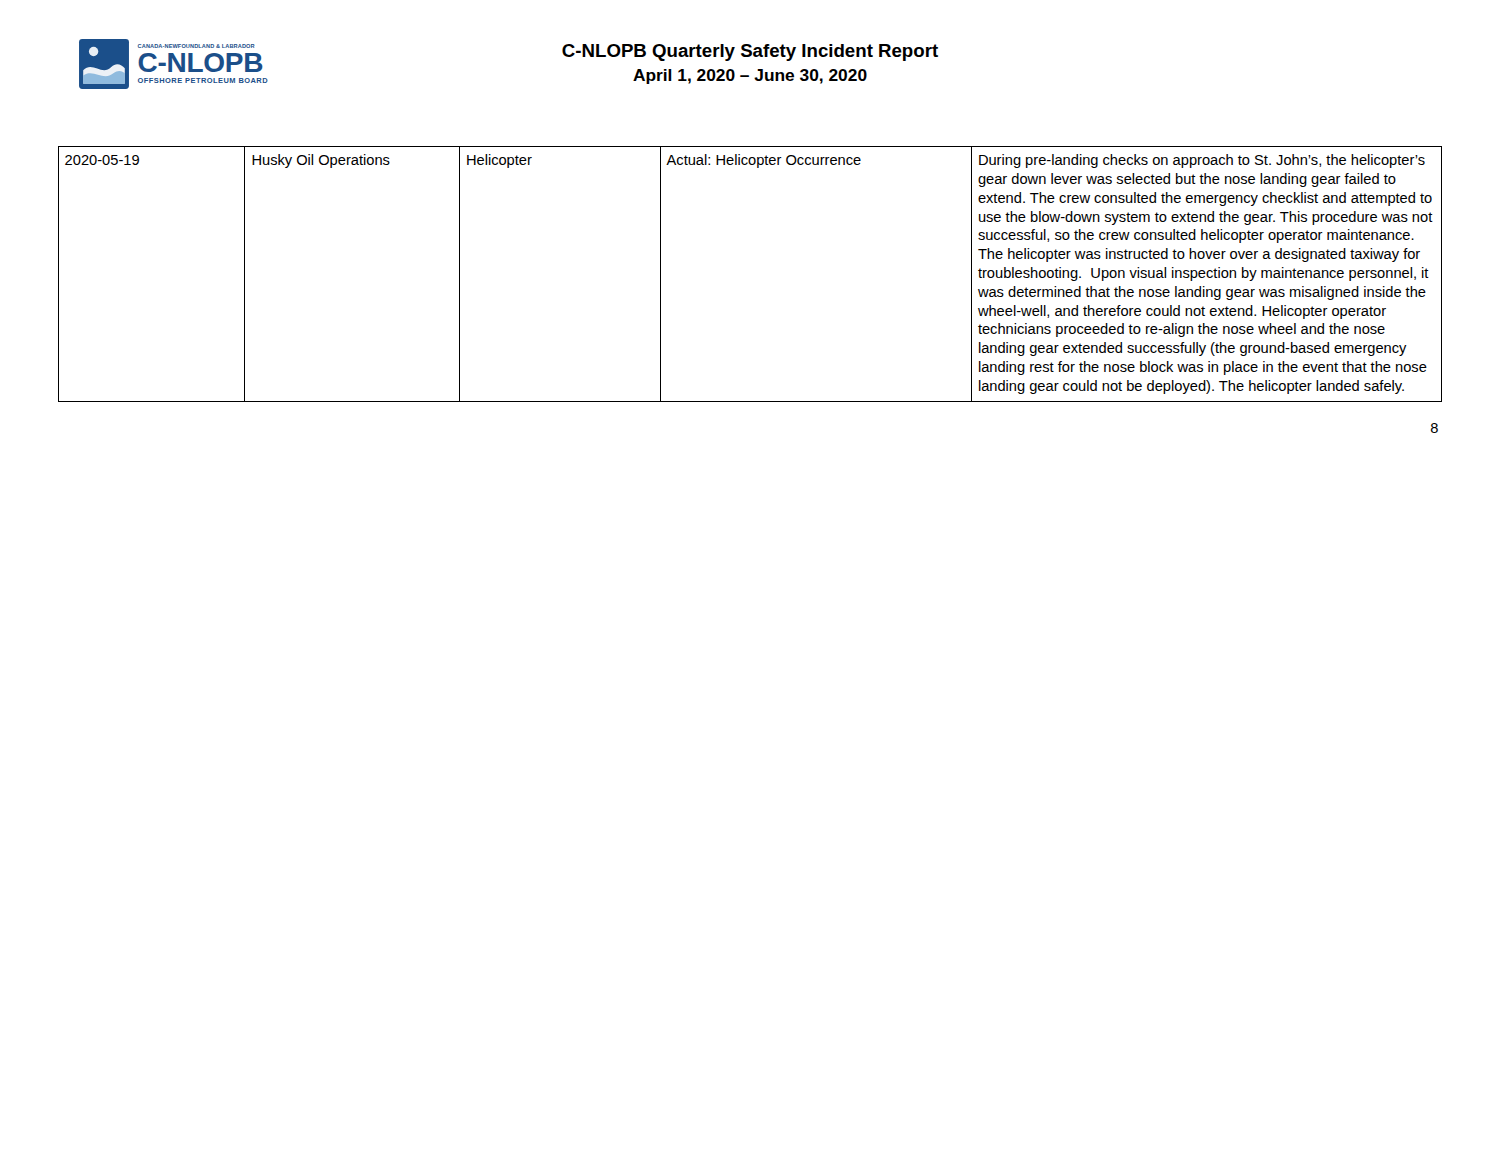CANADA-NEWFOUNDLAND & LABRADOR
C‑NLOPB
OFFSHORE PETROLEUM BOARD
C-NLOPB Quarterly Safety Incident Report
April 1, 2020 – June 30, 2020
| 2020-05-19 | Husky Oil Operations | Helicopter | Actual: Helicopter Occurrence | During pre-landing checks on approach to St. John’s, the helicopter’s gear down lever was selected but the nose landing gear failed to extend. The crew consulted the emergency checklist and attempted to use the blow-down system to extend the gear. This procedure was not successful, so the crew consulted helicopter operator maintenance. The helicopter was instructed to hover over a designated taxiway for troubleshooting. Upon visual inspection by maintenance personnel, it was determined that the nose landing gear was misaligned inside the wheel-well, and therefore could not extend. Helicopter operator technicians proceeded to re-align the nose wheel and the nose landing gear extended successfully (the ground-based emergency landing rest for the nose block was in place in the event that the nose landing gear could not be deployed). The helicopter landed safely. |
8